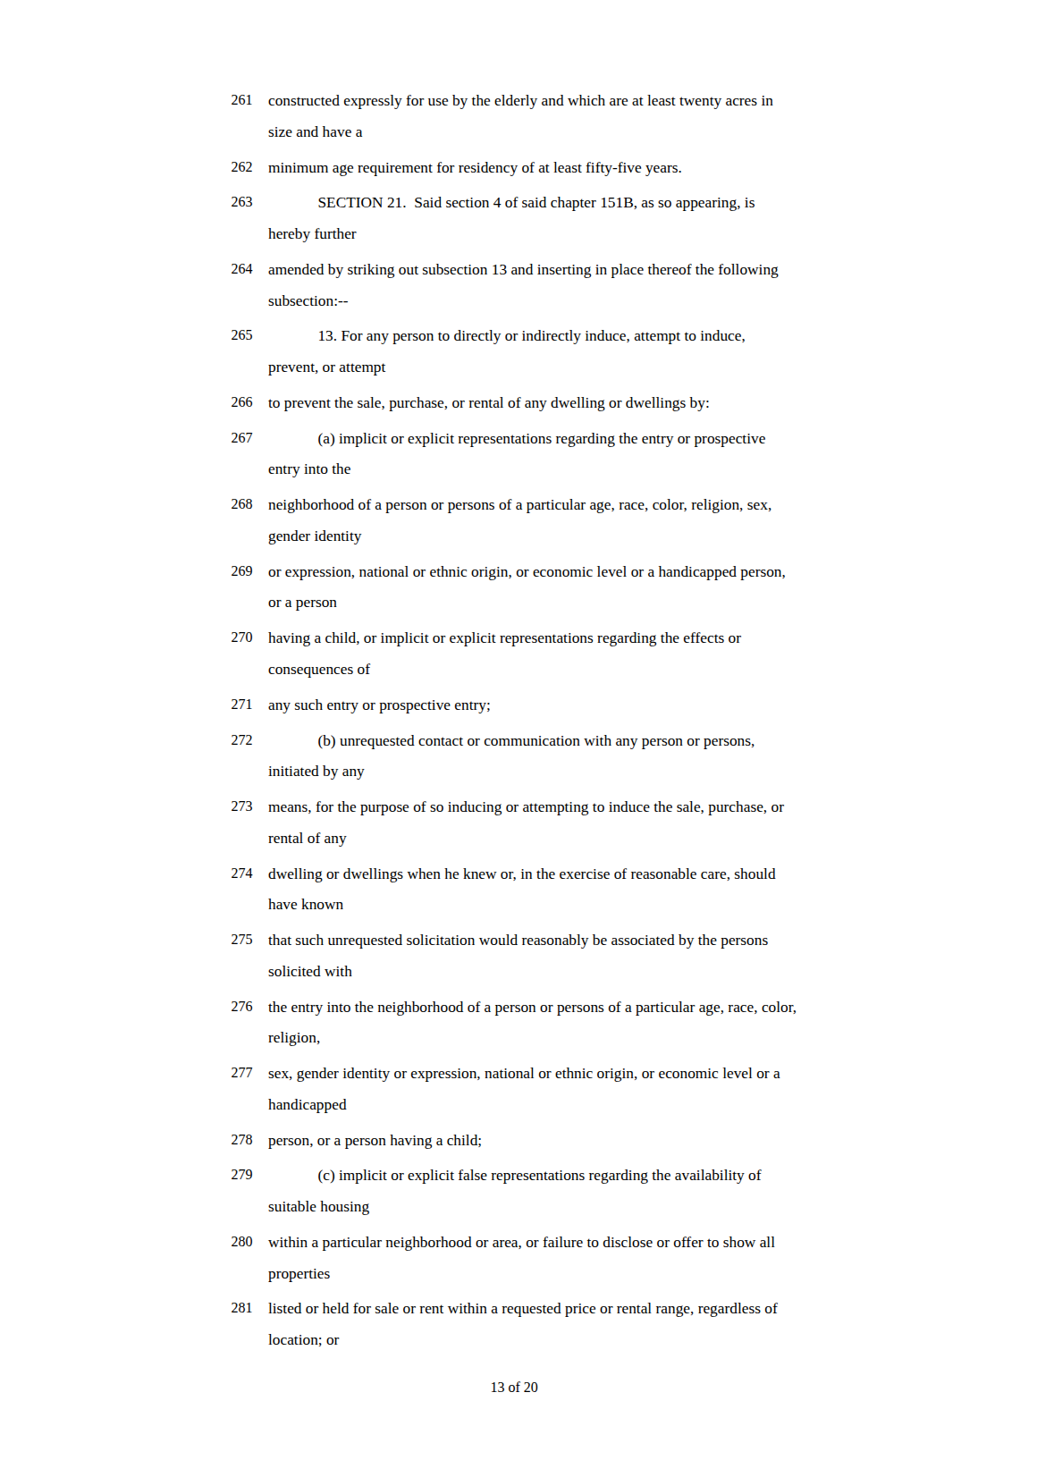261
constructed expressly for use by the elderly and which are at least twenty acres in size and have a
262
minimum age requirement for residency of at least fifty-five years.
263
SECTION 21. Said section 4 of said chapter 151B, as so appearing, is hereby further
264
amended by striking out subsection 13 and inserting in place thereof the following subsection:--
265
13. For any person to directly or indirectly induce, attempt to induce, prevent, or attempt
266
to prevent the sale, purchase, or rental of any dwelling or dwellings by:
267
(a) implicit or explicit representations regarding the entry or prospective entry into the
268
neighborhood of a person or persons of a particular age, race, color, religion, sex, gender identity
269
or expression, national or ethnic origin, or economic level or a handicapped person, or a person
270
having a child, or implicit or explicit representations regarding the effects or consequences of
271
any such entry or prospective entry;
272
(b) unrequested contact or communication with any person or persons, initiated by any
273
means, for the purpose of so inducing or attempting to induce the sale, purchase, or rental of any
274
dwelling or dwellings when he knew or, in the exercise of reasonable care, should have known
275
that such unrequested solicitation would reasonably be associated by the persons solicited with
276
the entry into the neighborhood of a person or persons of a particular age, race, color, religion,
277
sex, gender identity or expression, national or ethnic origin, or economic level or a handicapped
278
person, or a person having a child;
279
(c) implicit or explicit false representations regarding the availability of suitable housing
280
within a particular neighborhood or area, or failure to disclose or offer to show all properties
281
listed or held for sale or rent within a requested price or rental range, regardless of location; or
13 of 20